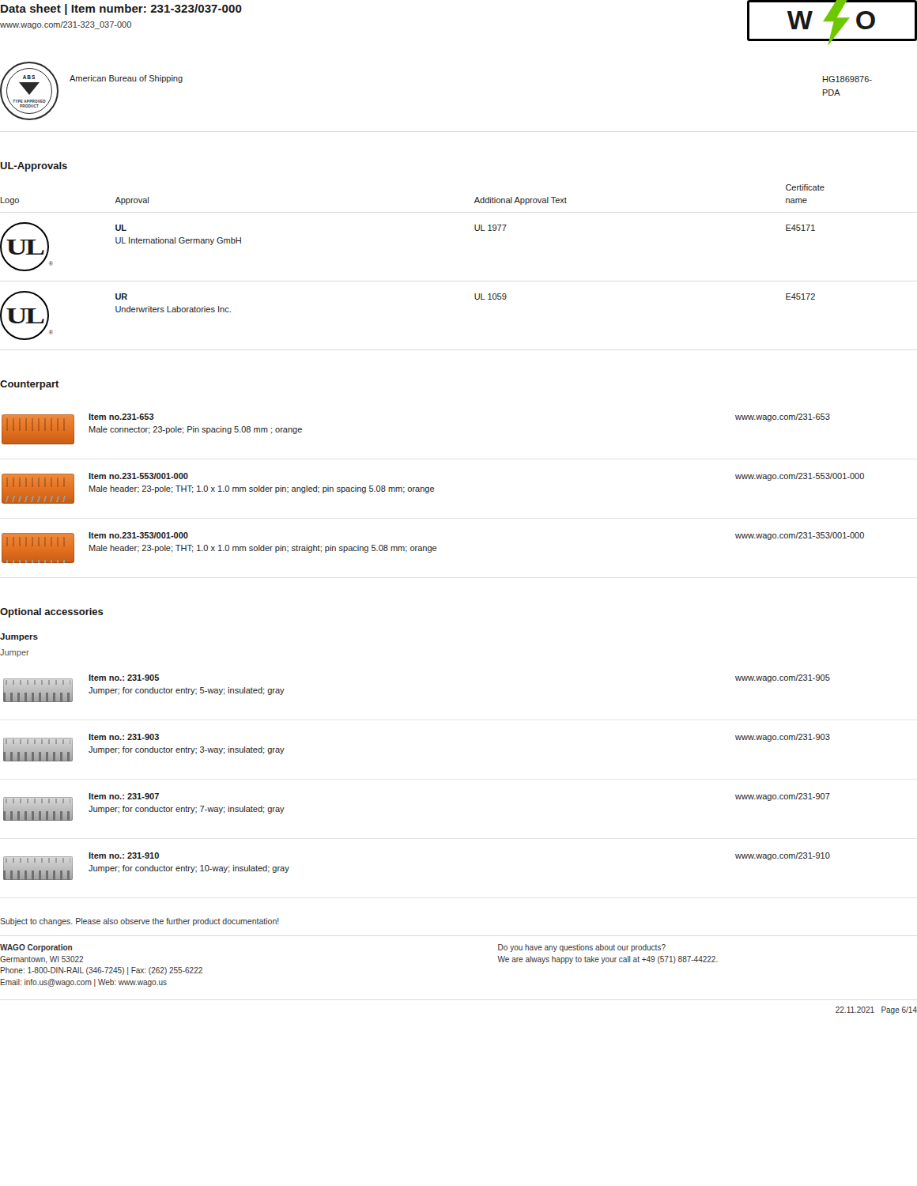Data sheet | Item number: 231-323/037-000
www.wago.com/231-323_037-000
WAGO
ABS
TYPE APPROVED PRODUCT
American Bureau of Shipping
HG1869876-
PDA
UL-Approvals
| Logo | Approval | Additional Approval Text | Certificate name |
| --- | --- | --- | --- |
| ® | UL UL International Germany GmbH | UL 1977 | E45171 |
| ® | UR Underwriters Laboratories Inc. | UL 1059 | E45172 |
Counterpart
Item no.231-653
Male connector; 23-pole; Pin spacing 5.08 mm ; orange
www.wago.com/231-653
Item no.231-553/001-000
Male header; 23-pole; THT; 1.0 x 1.0 mm solder pin; angled; pin spacing 5.08 mm; orange
www.wago.com/231-553/001-000
Item no.231-353/001-000
Male header; 23-pole; THT; 1.0 x 1.0 mm solder pin; straight; pin spacing 5.08 mm; orange
www.wago.com/231-353/001-000
Optional accessories
Jumpers
Jumper
Item no.: 231-905
Jumper; for conductor entry; 5-way; insulated; gray
www.wago.com/231-905
Item no.: 231-903
Jumper; for conductor entry; 3-way; insulated; gray
www.wago.com/231-903
Item no.: 231-907
Jumper; for conductor entry; 7-way; insulated; gray
www.wago.com/231-907
Item no.: 231-910
Jumper; for conductor entry; 10-way; insulated; gray
www.wago.com/231-910
Subject to changes. Please also observe the further product documentation!
WAGO Corporation
Germantown, WI 53022
Phone: 1-800-DIN-RAIL (346-7245) | Fax: (262) 255-6222
Email: info.us@wago.com | Web: www.wago.us
Do you have any questions about our products?
We are always happy to take your call at +49 (571) 887-44222.
22.11.2021 Page 6/14